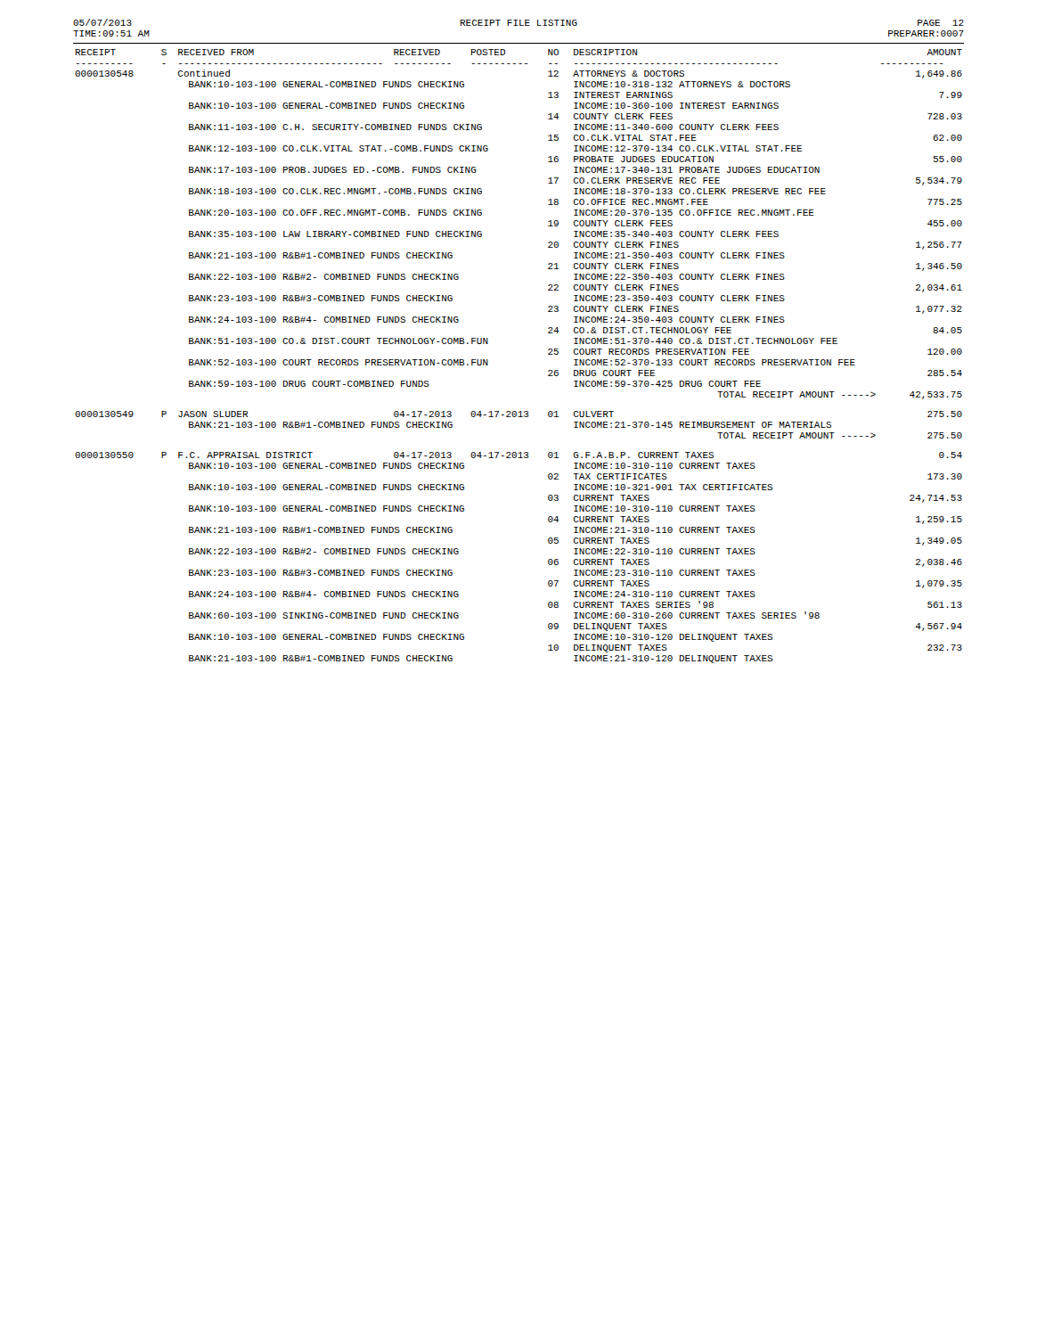05/07/2013
TIME:09:51 AM
RECEIPT FILE LISTING
PAGE 12
PREPARER:0007
| RECEIPT | S | RECEIVED FROM | RECEIVED | POSTED | NO | DESCRIPTION | AMOUNT |
| --- | --- | --- | --- | --- | --- | --- | --- |
| ---------- | - | ----------------------------------- | ---------- | ---------- | -- | ----------------------------------- | ----------- |
| 0000130548 | | Continued | | | 12 | ATTORNEYS & DOCTORS | 1,649.86 |
| | | BANK:10-103-100 GENERAL-COMBINED FUNDS CHECKING | INCOME:10-318-132 ATTORNEYS & DOCTORS | |
| | | | | | 13 | INTEREST EARNINGS | 7.99 |
| | | BANK:10-103-100 GENERAL-COMBINED FUNDS CHECKING | INCOME:10-360-100 INTEREST EARNINGS | |
| | | | | | 14 | COUNTY CLERK FEES | 728.03 |
| | | BANK:11-103-100 C.H. SECURITY-COMBINED FUNDS CKING | INCOME:11-340-600 COUNTY CLERK FEES | |
| | | | | | 15 | CO.CLK.VITAL STAT.FEE | 62.00 |
| | | BANK:12-103-100 CO.CLK.VITAL STAT.-COMB.FUNDS CKING | INCOME:12-370-134 CO.CLK.VITAL STAT.FEE | |
| | | | | | 16 | PROBATE JUDGES EDUCATION | 55.00 |
| | | BANK:17-103-100 PROB.JUDGES ED.-COMB. FUNDS CKING | INCOME:17-340-131 PROBATE JUDGES EDUCATION | |
| | | | | | 17 | CO.CLERK PRESERVE REC FEE | 5,534.79 |
| | | BANK:18-103-100 CO.CLK.REC.MNGMT.-COMB.FUNDS CKING | INCOME:18-370-133 CO.CLERK PRESERVE REC FEE | |
| | | | | | 18 | CO.OFFICE REC.MNGMT.FEE | 775.25 |
| | | BANK:20-103-100 CO.OFF.REC.MNGMT-COMB. FUNDS CKING | INCOME:20-370-135 CO.OFFICE REC.MNGMT.FEE | |
| | | | | | 19 | COUNTY CLERK FEES | 455.00 |
| | | BANK:35-103-100 LAW LIBRARY-COMBINED FUND CHECKING | INCOME:35-340-403 COUNTY CLERK FEES | |
| | | | | | 20 | COUNTY CLERK FINES | 1,256.77 |
| | | BANK:21-103-100 R&B#1-COMBINED FUNDS CHECKING | INCOME:21-350-403 COUNTY CLERK FINES | |
| | | | | | 21 | COUNTY CLERK FINES | 1,346.50 |
| | | BANK:22-103-100 R&B#2- COMBINED FUNDS CHECKING | INCOME:22-350-403 COUNTY CLERK FINES | |
| | | | | | 22 | COUNTY CLERK FINES | 2,034.61 |
| | | BANK:23-103-100 R&B#3-COMBINED FUNDS CHECKING | INCOME:23-350-403 COUNTY CLERK FINES | |
| | | | | | 23 | COUNTY CLERK FINES | 1,077.32 |
| | | BANK:24-103-100 R&B#4- COMBINED FUNDS CHECKING | INCOME:24-350-403 COUNTY CLERK FINES | |
| | | | | | 24 | CO.& DIST.CT.TECHNOLOGY FEE | 84.05 |
| | | BANK:51-103-100 CO.& DIST.COURT TECHNOLOGY-COMB.FUN | INCOME:51-370-440 CO.& DIST.CT.TECHNOLOGY FEE | |
| | | | | | 25 | COURT RECORDS PRESERVATION FEE | 120.00 |
| | | BANK:52-103-100 COURT RECORDS PRESERVATION-COMB.FUN | INCOME:52-370-133 COURT RECORDS PRESERVATION FEE | |
| | | | | | 26 | DRUG COURT FEE | 285.54 |
| | | BANK:59-103-100 DRUG COURT-COMBINED FUNDS | INCOME:59-370-425 DRUG COURT FEE | |
| | TOTAL RECEIPT AMOUNT -----> | 42,533.75 |
| 0000130549 | P | JASON SLUDER | 04-17-2013 | 04-17-2013 | 01 | CULVERT | 275.50 |
| | | BANK:21-103-100 R&B#1-COMBINED FUNDS CHECKING | INCOME:21-370-145 REIMBURSEMENT OF MATERIALS | |
| | TOTAL RECEIPT AMOUNT -----> | 275.50 |
| 0000130550 | P | F.C. APPRAISAL DISTRICT | 04-17-2013 | 04-17-2013 | 01 | G.F.A.B.P. CURRENT TAXES | 0.54 |
| | | BANK:10-103-100 GENERAL-COMBINED FUNDS CHECKING | INCOME:10-310-110 CURRENT TAXES | |
| | | | | | 02 | TAX CERTIFICATES | 173.30 |
| | | BANK:10-103-100 GENERAL-COMBINED FUNDS CHECKING | INCOME:10-321-901 TAX CERTIFICATES | |
| | | | | | 03 | CURRENT TAXES | 24,714.53 |
| | | BANK:10-103-100 GENERAL-COMBINED FUNDS CHECKING | INCOME:10-310-110 CURRENT TAXES | |
| | | | | | 04 | CURRENT TAXES | 1,259.15 |
| | | BANK:21-103-100 R&B#1-COMBINED FUNDS CHECKING | INCOME:21-310-110 CURRENT TAXES | |
| | | | | | 05 | CURRENT TAXES | 1,349.05 |
| | | BANK:22-103-100 R&B#2- COMBINED FUNDS CHECKING | INCOME:22-310-110 CURRENT TAXES | |
| | | | | | 06 | CURRENT TAXES | 2,038.46 |
| | | BANK:23-103-100 R&B#3-COMBINED FUNDS CHECKING | INCOME:23-310-110 CURRENT TAXES | |
| | | | | | 07 | CURRENT TAXES | 1,079.35 |
| | | BANK:24-103-100 R&B#4- COMBINED FUNDS CHECKING | INCOME:24-310-110 CURRENT TAXES | |
| | | | | | 08 | CURRENT TAXES SERIES '98 | 561.13 |
| | | BANK:60-103-100 SINKING-COMBINED FUND CHECKING | INCOME:60-310-260 CURRENT TAXES SERIES '98 | |
| | | | | | 09 | DELINQUENT TAXES | 4,567.94 |
| | | BANK:10-103-100 GENERAL-COMBINED FUNDS CHECKING | INCOME:10-310-120 DELINQUENT TAXES | |
| | | | | | 10 | DELINQUENT TAXES | 232.73 |
| | | BANK:21-103-100 R&B#1-COMBINED FUNDS CHECKING | INCOME:21-310-120 DELINQUENT TAXES | |